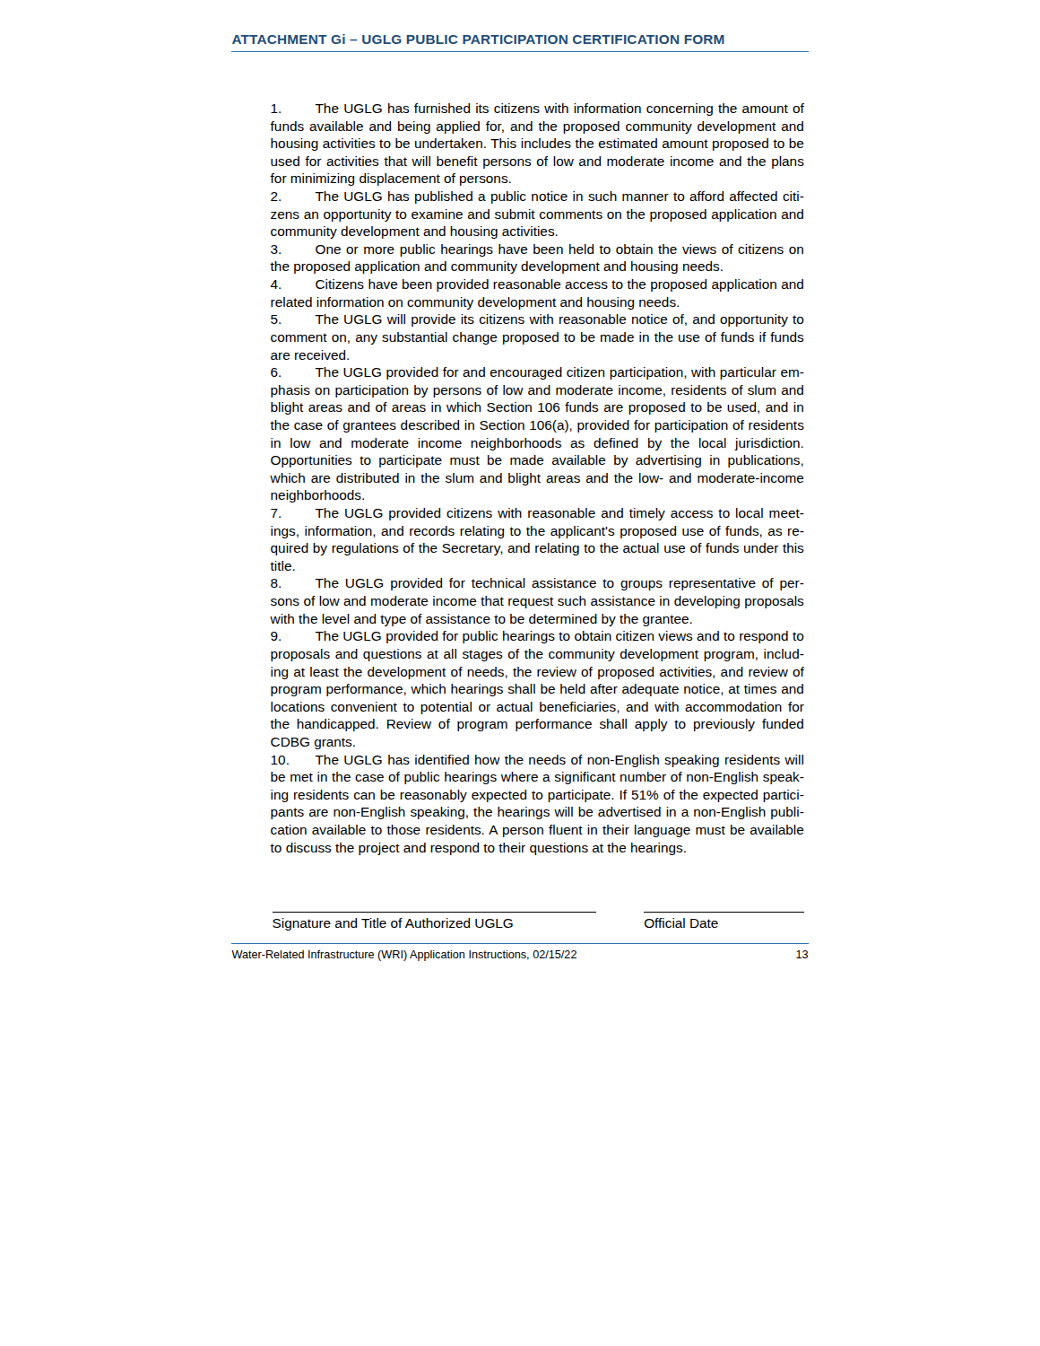ATTACHMENT Gi – UGLG PUBLIC PARTICIPATION CERTIFICATION FORM
1. The UGLG has furnished its citizens with information concerning the amount of funds available and being applied for, and the proposed community development and housing activities to be undertaken. This includes the estimated amount proposed to be used for activities that will benefit persons of low and moderate income and the plans for minimizing displacement of persons.
2. The UGLG has published a public notice in such manner to afford affected citizens an opportunity to examine and submit comments on the proposed application and community development and housing activities.
3. One or more public hearings have been held to obtain the views of citizens on the proposed application and community development and housing needs.
4. Citizens have been provided reasonable access to the proposed application and related information on community development and housing needs.
5. The UGLG will provide its citizens with reasonable notice of, and opportunity to comment on, any substantial change proposed to be made in the use of funds if funds are received.
6. The UGLG provided for and encouraged citizen participation, with particular emphasis on participation by persons of low and moderate income, residents of slum and blight areas and of areas in which Section 106 funds are proposed to be used, and in the case of grantees described in Section 106(a), provided for participation of residents in low and moderate income neighborhoods as defined by the local jurisdiction. Opportunities to participate must be made available by advertising in publications, which are distributed in the slum and blight areas and the low- and moderate-income neighborhoods.
7. The UGLG provided citizens with reasonable and timely access to local meetings, information, and records relating to the applicant's proposed use of funds, as required by regulations of the Secretary, and relating to the actual use of funds under this title.
8. The UGLG provided for technical assistance to groups representative of persons of low and moderate income that request such assistance in developing proposals with the level and type of assistance to be determined by the grantee.
9. The UGLG provided for public hearings to obtain citizen views and to respond to proposals and questions at all stages of the community development program, including at least the development of needs, the review of proposed activities, and review of program performance, which hearings shall be held after adequate notice, at times and locations convenient to potential or actual beneficiaries, and with accommodation for the handicapped. Review of program performance shall apply to previously funded CDBG grants.
10. The UGLG has identified how the needs of non-English speaking residents will be met in the case of public hearings where a significant number of non-English speaking residents can be reasonably expected to participate. If 51% of the expected participants are non-English speaking, the hearings will be advertised in a non-English publication available to those residents. A person fluent in their language must be available to discuss the project and respond to their questions at the hearings.
Signature and Title of Authorized UGLG
Official Date
Water-Related Infrastructure (WRI) Application Instructions, 02/15/22
13